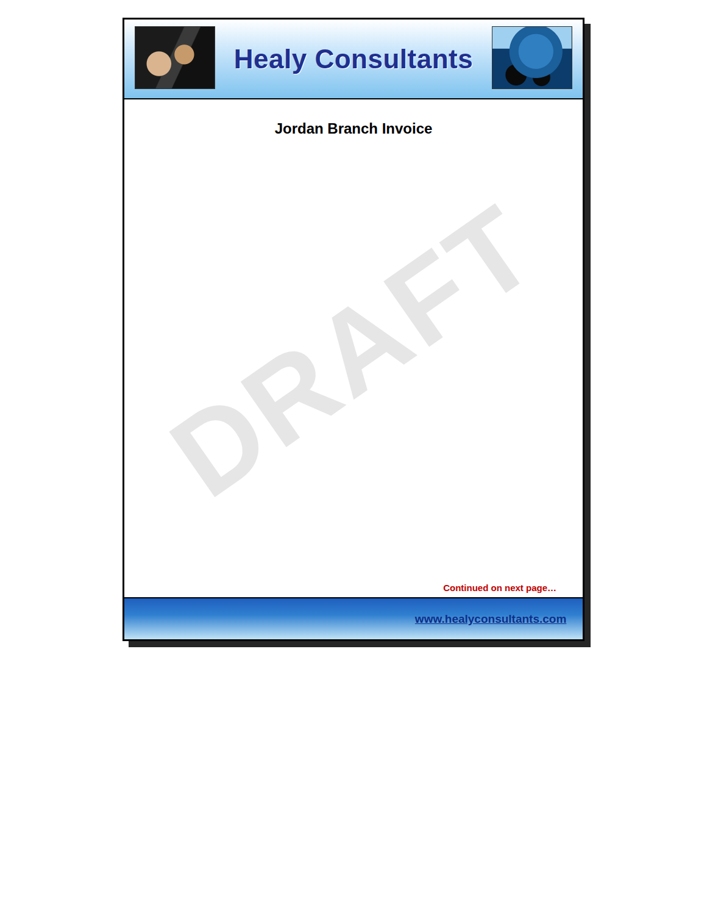Healy Consultants
DRAFT
Jordan Branch Invoice
Continued on next page…
www.healyconsultants.com